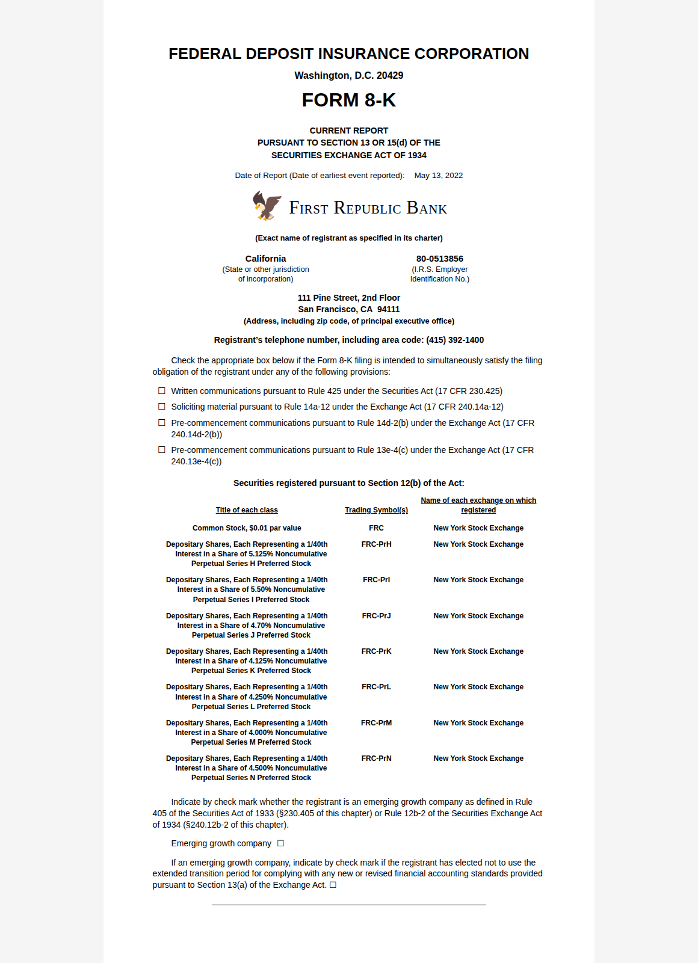FEDERAL DEPOSIT INSURANCE CORPORATION
Washington, D.C. 20429
FORM 8-K
CURRENT REPORT
PURSUANT TO SECTION 13 OR 15(d) OF THE
SECURITIES EXCHANGE ACT OF 1934
Date of Report (Date of earliest event reported): May 13, 2022
🦅 First Republic Bank
(Exact name of registrant as specified in its charter)
| California (State or other jurisdiction of incorporation) | 80-0513856 (I.R.S. Employer Identification No.) |
111 Pine Street, 2nd Floor
San Francisco, CA 94111
(Address, including zip code, of principal executive office)
Registrant’s telephone number, including area code: (415) 392-1400
Check the appropriate box below if the Form 8-K filing is intended to simultaneously satisfy the filing obligation of the registrant under any of the following provisions:
Written communications pursuant to Rule 425 under the Securities Act (17 CFR 230.425)
Soliciting material pursuant to Rule 14a-12 under the Exchange Act (17 CFR 240.14a-12)
Pre-commencement communications pursuant to Rule 14d-2(b) under the Exchange Act (17 CFR 240.14d-2(b))
Pre-commencement communications pursuant to Rule 13e-4(c) under the Exchange Act (17 CFR 240.13e-4(c))
Securities registered pursuant to Section 12(b) of the Act:
| Title of each class | Trading Symbol(s) | Name of each exchange on which registered |
| --- | --- | --- |
| Common Stock, $0.01 par value | FRC | New York Stock Exchange |
| Depositary Shares, Each Representing a 1/40th Interest in a Share of 5.125% Noncumulative Perpetual Series H Preferred Stock | FRC-PrH | New York Stock Exchange |
| Depositary Shares, Each Representing a 1/40th Interest in a Share of 5.50% Noncumulative Perpetual Series I Preferred Stock | FRC-PrI | New York Stock Exchange |
| Depositary Shares, Each Representing a 1/40th Interest in a Share of 4.70% Noncumulative Perpetual Series J Preferred Stock | FRC-PrJ | New York Stock Exchange |
| Depositary Shares, Each Representing a 1/40th Interest in a Share of 4.125% Noncumulative Perpetual Series K Preferred Stock | FRC-PrK | New York Stock Exchange |
| Depositary Shares, Each Representing a 1/40th Interest in a Share of 4.250% Noncumulative Perpetual Series L Preferred Stock | FRC-PrL | New York Stock Exchange |
| Depositary Shares, Each Representing a 1/40th Interest in a Share of 4.000% Noncumulative Perpetual Series M Preferred Stock | FRC-PrM | New York Stock Exchange |
| Depositary Shares, Each Representing a 1/40th Interest in a Share of 4.500% Noncumulative Perpetual Series N Preferred Stock | FRC-PrN | New York Stock Exchange |
Indicate by check mark whether the registrant is an emerging growth company as defined in Rule 405 of the Securities Act of 1933 (§230.405 of this chapter) or Rule 12b-2 of the Securities Exchange Act of 1934 (§240.12b-2 of this chapter).
Emerging growth company ☐
If an emerging growth company, indicate by check mark if the registrant has elected not to use the extended transition period for complying with any new or revised financial accounting standards provided pursuant to Section 13(a) of the Exchange Act. ☐